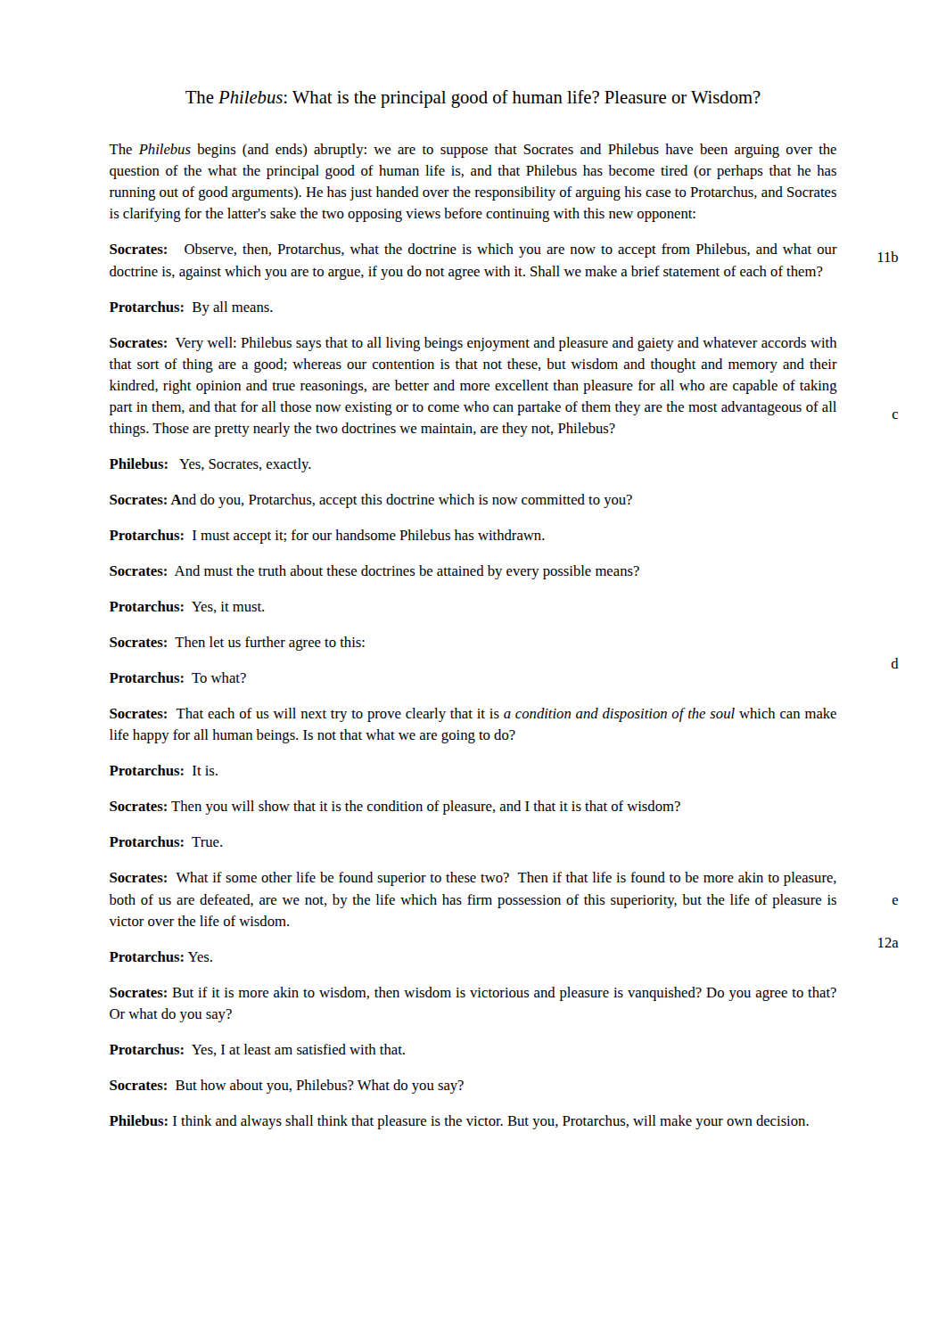The Philebus: What is the principal good of human life? Pleasure or Wisdom?
The Philebus begins (and ends) abruptly: we are to suppose that Socrates and Philebus have been arguing over the question of the what the principal good of human life is, and that Philebus has become tired (or perhaps that he has running out of good arguments). He has just handed over the responsibility of arguing his case to Protarchus, and Socrates is clarifying for the latter's sake the two opposing views before continuing with this new opponent:
Socrates: Observe, then, Protarchus, what the doctrine is which you are now to accept from Philebus, and what our doctrine is, against which you are to argue, if you do not agree with it. Shall we make a brief statement of each of them?11b
Protarchus: By all means.
Socrates: Very well: Philebus says that to all living beings enjoyment and pleasure and gaiety and whatever accords with that sort of thing are a good; whereas our contention is that not these, but wisdom and thought and memory and their kindred, right opinion and true reasonings, are better and more excellent than pleasure for all who are capable of taking part in them, and that for all those now existing or to come who can partake of them they are the most advantageous of all things. Those are pretty nearly the two doctrines we maintain, are they not, Philebus?c
Philebus: Yes, Socrates, exactly.
Socrates: And do you, Protarchus, accept this doctrine which is now committed to you?
Protarchus: I must accept it; for our handsome Philebus has withdrawn.
Socrates: And must the truth about these doctrines be attained by every possible means?
Protarchus: Yes, it must.
Socrates: Then let us further agree to this:
Protarchus: To what?d
Socrates: That each of us will next try to prove clearly that it is a condition and disposition of the soul which can make life happy for all human beings. Is not that what we are going to do?
Protarchus: It is.
Socrates: Then you will show that it is the condition of pleasure, and I that it is that of wisdom?
Protarchus: True.
Socrates: What if some other life be found superior to these two? Then if that life is found to be more akin to pleasure, both of us are defeated, are we not, by the life which has firm possession of this superiority, but the life of pleasure is victor over the life of wisdom.e
Protarchus: Yes.12a
Socrates: But if it is more akin to wisdom, then wisdom is victorious and pleasure is vanquished? Do you agree to that? Or what do you say?
Protarchus: Yes, I at least am satisfied with that.
Socrates: But how about you, Philebus? What do you say?
Philebus: I think and always shall think that pleasure is the victor. But you, Protarchus, will make your own decision.